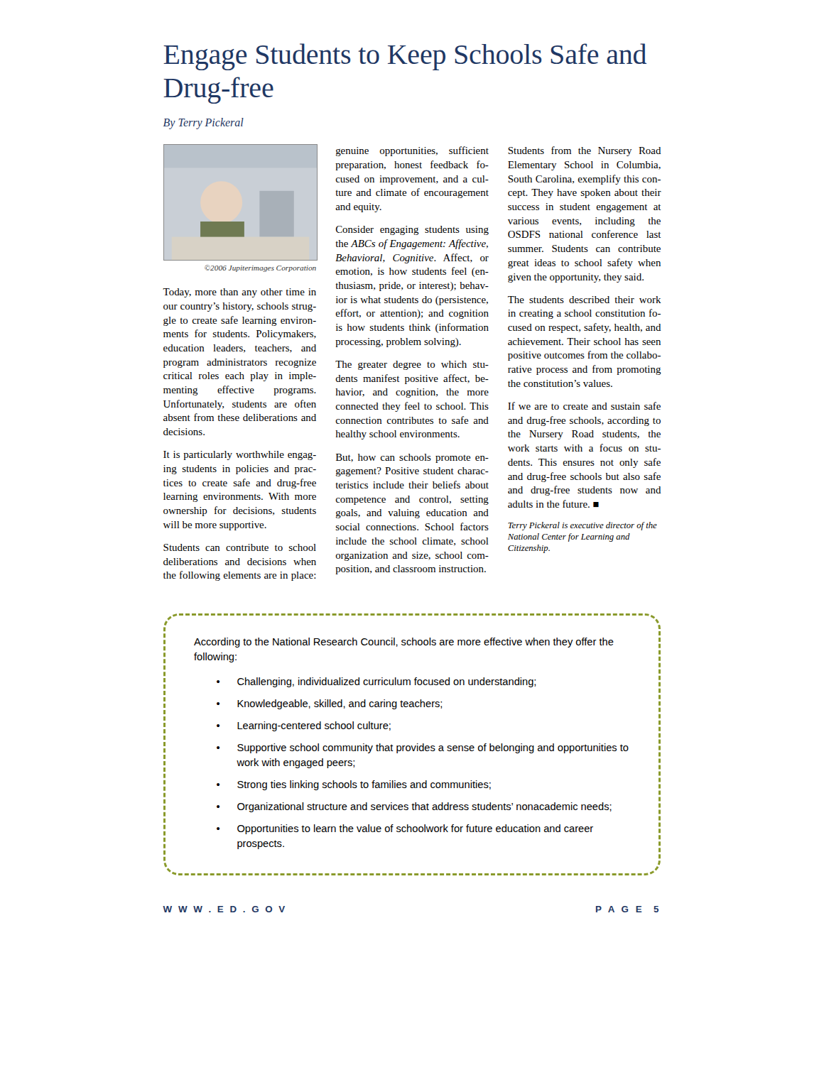Engage Students to Keep Schools Safe and Drug-free
By Terry Pickeral
©2006 Jupiterimages Corporation
Today, more than any other time in our country’s history, schools struggle to create safe learning environments for students. Policymakers, education leaders, teachers, and program administrators recognize critical roles each play in implementing effective programs. Unfortunately, students are often absent from these deliberations and decisions.
It is particularly worthwhile engaging students in policies and practices to create safe and drug-free learning environments. With more ownership for decisions, students will be more supportive.
Students can contribute to school deliberations and decisions when the following elements are in place: genuine opportunities, sufficient preparation, honest feedback focused on improvement, and a culture and climate of encouragement and equity.
Consider engaging students using the ABCs of Engagement: Affective, Behavioral, Cognitive. Affect, or emotion, is how students feel (enthusiasm, pride, or interest); behavior is what students do (persistence, effort, or attention); and cognition is how students think (information processing, problem solving).
The greater degree to which students manifest positive affect, behavior, and cognition, the more connected they feel to school. This connection contributes to safe and healthy school environments.
But, how can schools promote engagement? Positive student characteristics include their beliefs about competence and control, setting goals, and valuing education and social connections. School factors include the school climate, school organization and size, school composition, and classroom instruction.
Students from the Nursery Road Elementary School in Columbia, South Carolina, exemplify this concept. They have spoken about their success in student engagement at various events, including the OSDFS national conference last summer. Students can contribute great ideas to school safety when given the opportunity, they said.
The students described their work in creating a school constitution focused on respect, safety, health, and achievement. Their school has seen positive outcomes from the collaborative process and from promoting the constitution’s values.
If we are to create and sustain safe and drug-free schools, according to the Nursery Road students, the work starts with a focus on students. This ensures not only safe and drug-free schools but also safe and drug-free students now and adults in the future. ■
Terry Pickeral is executive director of the National Center for Learning and Citizenship.
According to the National Research Council, schools are more effective when they offer the following:
Challenging, individualized curriculum focused on understanding;
Knowledgeable, skilled, and caring teachers;
Learning-centered school culture;
Supportive school community that provides a sense of belonging and opportunities to work with engaged peers;
Strong ties linking schools to families and communities;
Organizational structure and services that address students’ nonacademic needs;
Opportunities to learn the value of schoolwork for future education and career prospects.
W W W . E D . G O V
P A G E 5